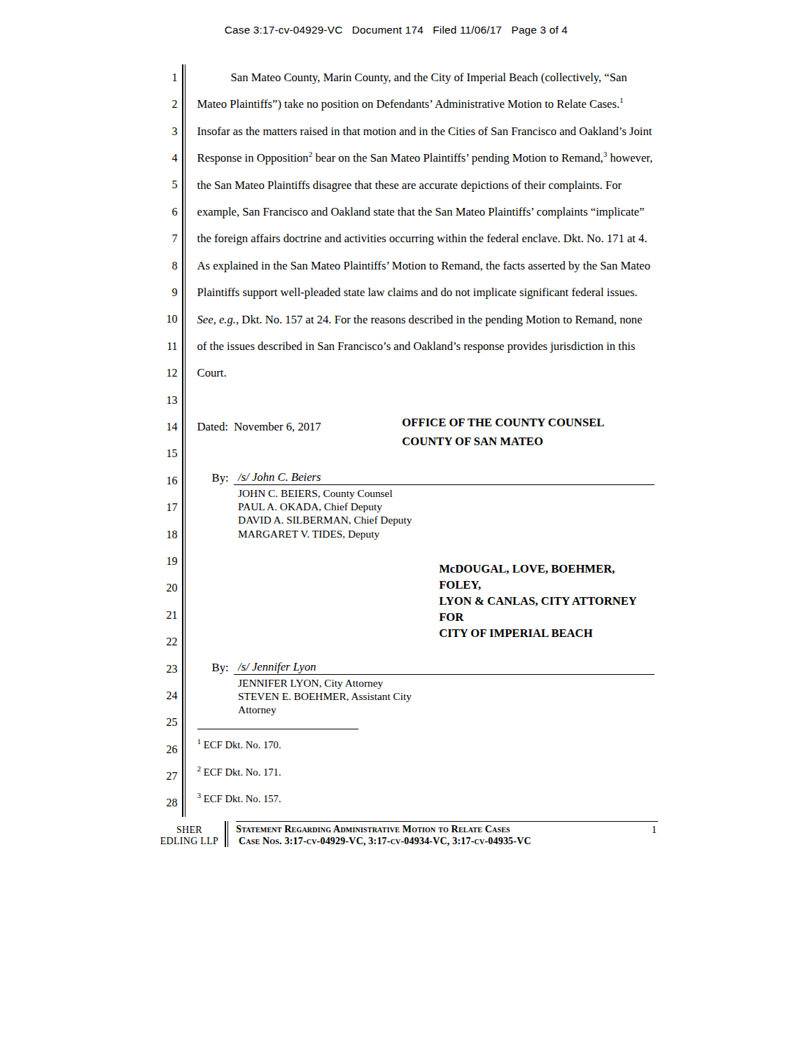Case 3:17-cv-04929-VC Document 174 Filed 11/06/17 Page 3 of 4
1
2
3
4
5
6
7
8
9
10
11
12
13
14
15
16
17
18
19
20
21
22
23
24
25
26
27
28
San Mateo County, Marin County, and the City of Imperial Beach (collectively, “San Mateo Plaintiffs”) take no position on Defendants’ Administrative Motion to Relate Cases.1 Insofar as the matters raised in that motion and in the Cities of San Francisco and Oakland’s Joint Response in Opposition2 bear on the San Mateo Plaintiffs’ pending Motion to Remand,3 however, the San Mateo Plaintiffs disagree that these are accurate depictions of their complaints. For example, San Francisco and Oakland state that the San Mateo Plaintiffs’ complaints “implicate” the foreign affairs doctrine and activities occurring within the federal enclave. Dkt. No. 171 at 4. As explained in the San Mateo Plaintiffs’ Motion to Remand, the facts asserted by the San Mateo Plaintiffs support well-pleaded state law claims and do not implicate significant federal issues. See, e.g., Dkt. No. 157 at 24. For the reasons described in the pending Motion to Remand, none of the issues described in San Francisco’s and Oakland’s response provides jurisdiction in this Court.
| Dated: November 6, 2017 | OFFICE OF THE COUNTY COUNSEL COUNTY OF SAN MATEO |
By:
/s/ John C. Beiers
JOHN C. BEIERS, County Counsel
PAUL A. OKADA, Chief Deputy
DAVID A. SILBERMAN, Chief Deputy
MARGARET V. TIDES, Deputy
McDOUGAL, LOVE, BOEHMER, FOLEY,
LYON & CANLAS, CITY ATTORNEY FOR
CITY OF IMPERIAL BEACH
By:
/s/ Jennifer Lyon
JENNIFER LYON, City Attorney
STEVEN E. BOEHMER, Assistant City
Attorney
1 ECF Dkt. No. 170.
2 ECF Dkt. No. 171.
3 ECF Dkt. No. 157.
SHER
EDLING LLP
1
Statement Regarding Administrative Motion to Relate Cases
Case Nos. 3:17-cv-04929-VC, 3:17-cv-04934-VC, 3:17-cv-04935-VC